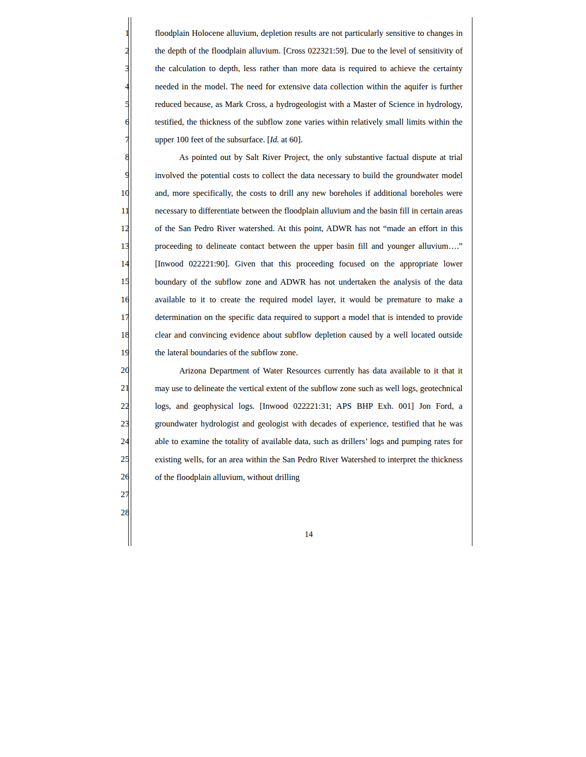1
2
3
4
5
6
7
8
9
10
11
12
13
14
15
16
17
18
19
20
21
22
23
24
25
26
27
28
floodplain Holocene alluvium, depletion results are not particularly sensitive to changes in the depth of the floodplain alluvium. [Cross 022321:59]. Due to the level of sensitivity of the calculation to depth, less rather than more data is required to achieve the certainty needed in the model. The need for extensive data collection within the aquifer is further reduced because, as Mark Cross, a hydrogeologist with a Master of Science in hydrology, testified, the thickness of the subflow zone varies within relatively small limits within the upper 100 feet of the subsurface. [Id. at 60].
As pointed out by Salt River Project, the only substantive factual dispute at trial involved the potential costs to collect the data necessary to build the groundwater model and, more specifically, the costs to drill any new boreholes if additional boreholes were necessary to differentiate between the floodplain alluvium and the basin fill in certain areas of the San Pedro River watershed. At this point, ADWR has not “made an effort in this proceeding to delineate contact between the upper basin fill and younger alluvium….” [Inwood 022221:90]. Given that this proceeding focused on the appropriate lower boundary of the subflow zone and ADWR has not undertaken the analysis of the data available to it to create the required model layer, it would be premature to make a determination on the specific data required to support a model that is intended to provide clear and convincing evidence about subflow depletion caused by a well located outside the lateral boundaries of the subflow zone.
Arizona Department of Water Resources currently has data available to it that it may use to delineate the vertical extent of the subflow zone such as well logs, geotechnical logs, and geophysical logs. [Inwood 022221:31; APS BHP Exh. 001] Jon Ford, a groundwater hydrologist and geologist with decades of experience, testified that he was able to examine the totality of available data, such as drillers’ logs and pumping rates for existing wells, for an area within the San Pedro River Watershed to interpret the thickness of the floodplain alluvium, without drilling
14